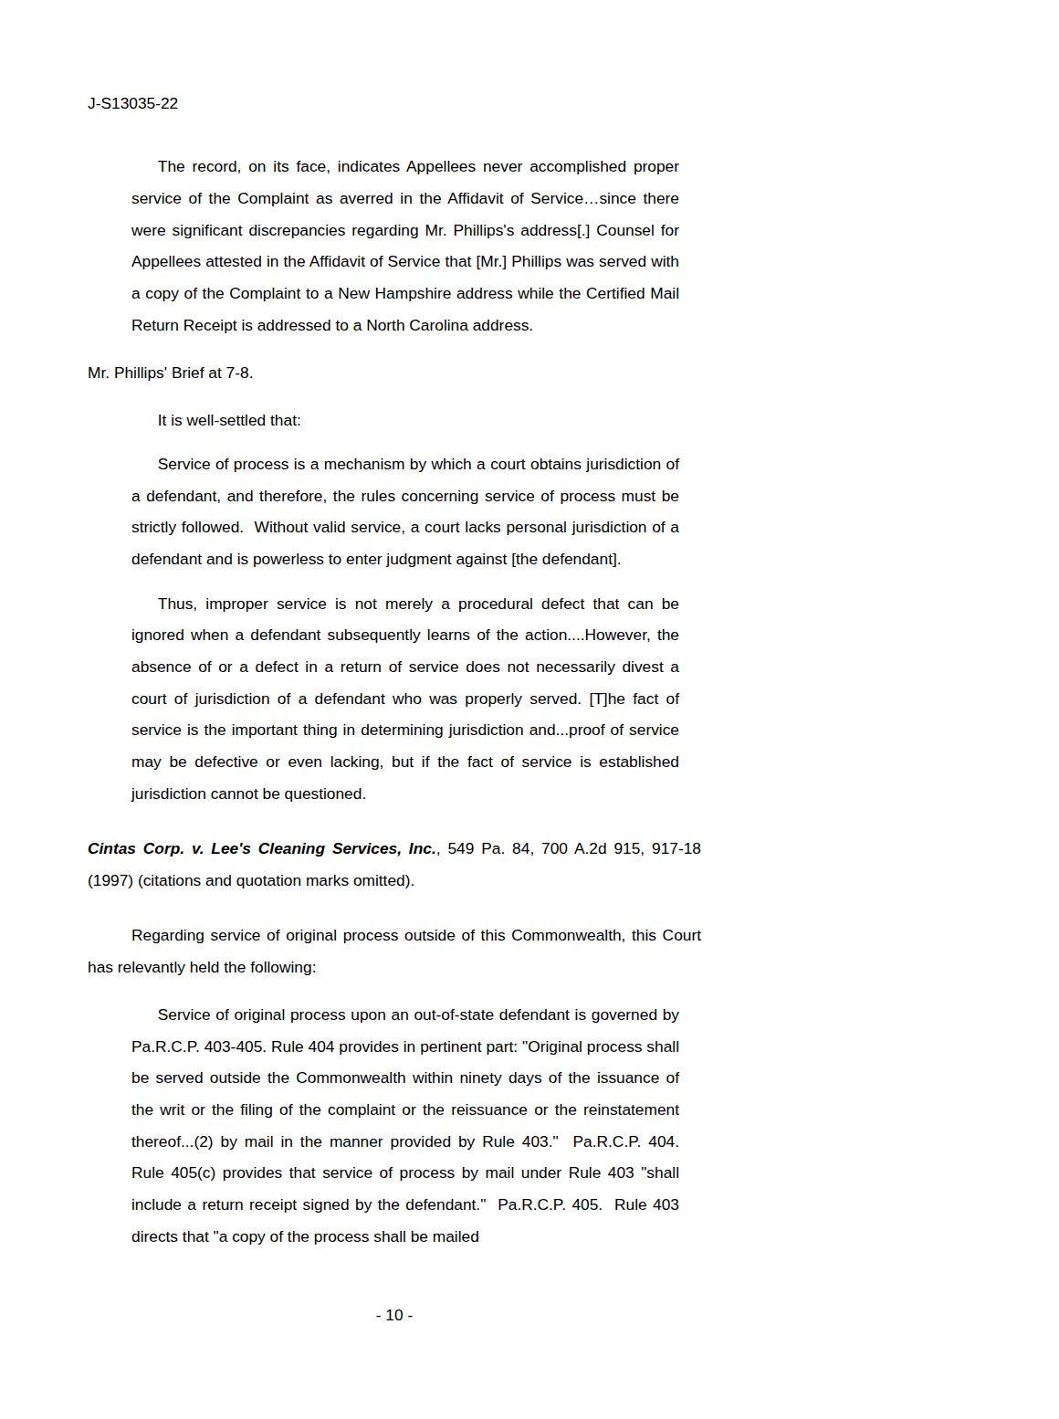J-S13035-22
The record, on its face, indicates Appellees never accomplished proper service of the Complaint as averred in the Affidavit of Service…since there were significant discrepancies regarding Mr. Phillips's address[.] Counsel for Appellees attested in the Affidavit of Service that [Mr.] Phillips was served with a copy of the Complaint to a New Hampshire address while the Certified Mail Return Receipt is addressed to a North Carolina address.
Mr. Phillips' Brief at 7-8.
It is well-settled that:
Service of process is a mechanism by which a court obtains jurisdiction of a defendant, and therefore, the rules concerning service of process must be strictly followed. Without valid service, a court lacks personal jurisdiction of a defendant and is powerless to enter judgment against [the defendant].
Thus, improper service is not merely a procedural defect that can be ignored when a defendant subsequently learns of the action....However, the absence of or a defect in a return of service does not necessarily divest a court of jurisdiction of a defendant who was properly served. [T]he fact of service is the important thing in determining jurisdiction and...proof of service may be defective or even lacking, but if the fact of service is established jurisdiction cannot be questioned.
Cintas Corp. v. Lee's Cleaning Services, Inc., 549 Pa. 84, 700 A.2d 915, 917-18 (1997) (citations and quotation marks omitted).
Regarding service of original process outside of this Commonwealth, this Court has relevantly held the following:
Service of original process upon an out-of-state defendant is governed by Pa.R.C.P. 403-405. Rule 404 provides in pertinent part: "Original process shall be served outside the Commonwealth within ninety days of the issuance of the writ or the filing of the complaint or the reissuance or the reinstatement thereof...(2) by mail in the manner provided by Rule 403." Pa.R.C.P. 404. Rule 405(c) provides that service of process by mail under Rule 403 "shall include a return receipt signed by the defendant." Pa.R.C.P. 405. Rule 403 directs that "a copy of the process shall be mailed
- 10 -